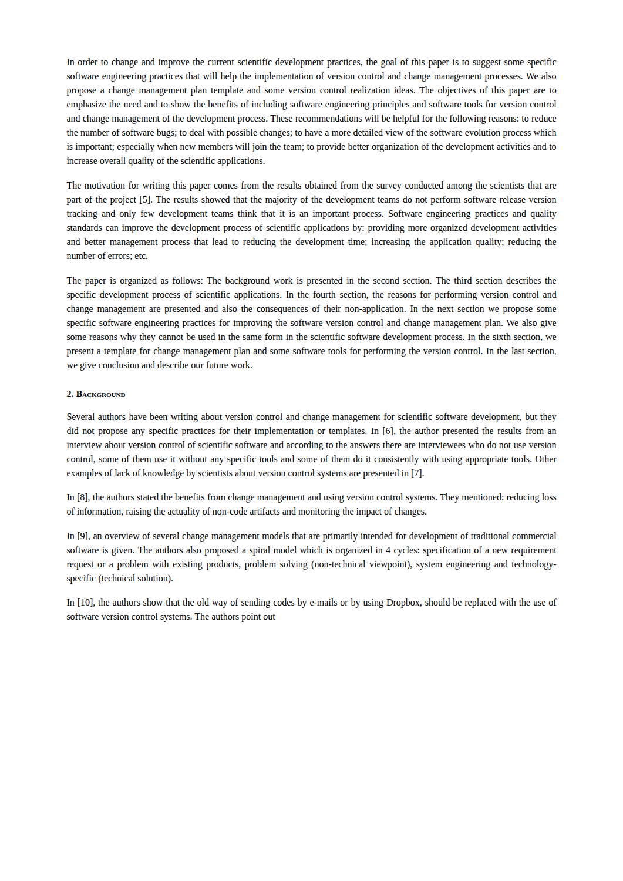In order to change and improve the current scientific development practices, the goal of this paper is to suggest some specific software engineering practices that will help the implementation of version control and change management processes. We also propose a change management plan template and some version control realization ideas. The objectives of this paper are to emphasize the need and to show the benefits of including software engineering principles and software tools for version control and change management of the development process. These recommendations will be helpful for the following reasons: to reduce the number of software bugs; to deal with possible changes; to have a more detailed view of the software evolution process which is important; especially when new members will join the team; to provide better organization of the development activities and to increase overall quality of the scientific applications.
The motivation for writing this paper comes from the results obtained from the survey conducted among the scientists that are part of the project [5]. The results showed that the majority of the development teams do not perform software release version tracking and only few development teams think that it is an important process. Software engineering practices and quality standards can improve the development process of scientific applications by: providing more organized development activities and better management process that lead to reducing the development time; increasing the application quality; reducing the number of errors; etc.
The paper is organized as follows: The background work is presented in the second section. The third section describes the specific development process of scientific applications. In the fourth section, the reasons for performing version control and change management are presented and also the consequences of their non-application. In the next section we propose some specific software engineering practices for improving the software version control and change management plan. We also give some reasons why they cannot be used in the same form in the scientific software development process. In the sixth section, we present a template for change management plan and some software tools for performing the version control. In the last section, we give conclusion and describe our future work.
2. Background
Several authors have been writing about version control and change management for scientific software development, but they did not propose any specific practices for their implementation or templates. In [6], the author presented the results from an interview about version control of scientific software and according to the answers there are interviewees who do not use version control, some of them use it without any specific tools and some of them do it consistently with using appropriate tools. Other examples of lack of knowledge by scientists about version control systems are presented in [7].
In [8], the authors stated the benefits from change management and using version control systems. They mentioned: reducing loss of information, raising the actuality of non-code artifacts and monitoring the impact of changes.
In [9], an overview of several change management models that are primarily intended for development of traditional commercial software is given. The authors also proposed a spiral model which is organized in 4 cycles: specification of a new requirement request or a problem with existing products, problem solving (non-technical viewpoint), system engineering and technology-specific (technical solution).
In [10], the authors show that the old way of sending codes by e-mails or by using Dropbox, should be replaced with the use of software version control systems. The authors point out